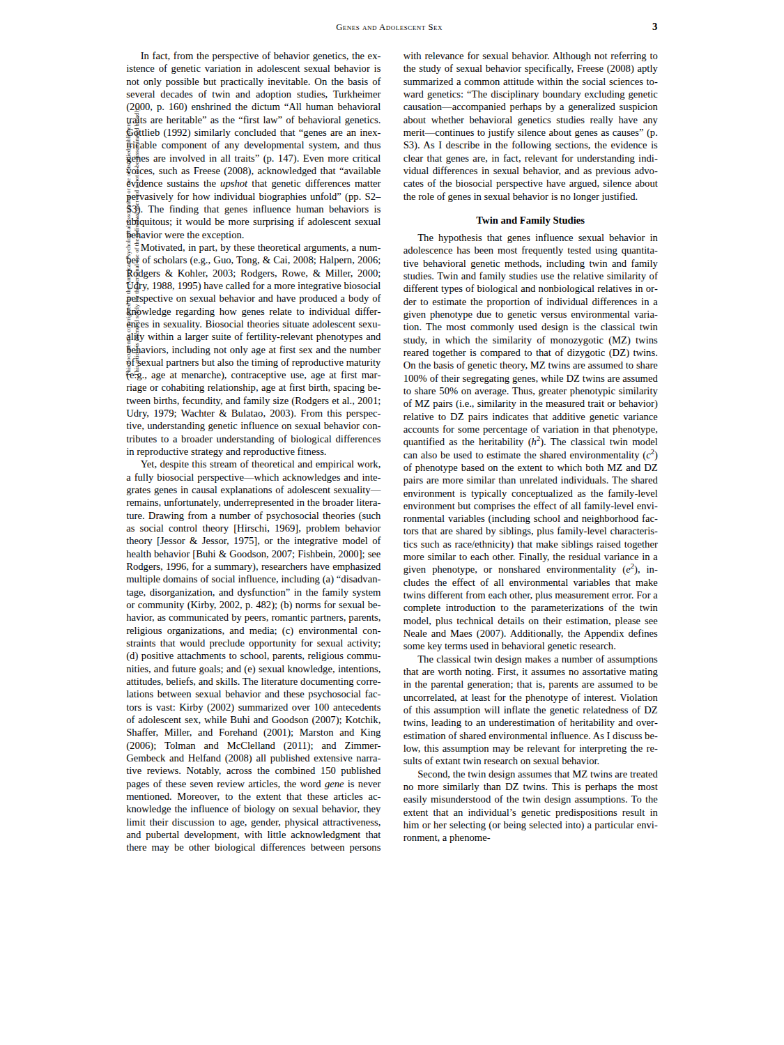Genes and Adolescent Sex 3
This document is copyrighted by the American Psychological Association or one of its allied publishers.
This article is intended solely for the personal use of the individual user and is not to be disseminated broadly.
In fact, from the perspective of behavior genetics, the existence of genetic variation in adolescent sexual behavior is not only possible but practically inevitable. On the basis of several decades of twin and adoption studies, Turkheimer (2000, p. 160) enshrined the dictum “All human behavioral traits are heritable” as the “first law” of behavioral genetics. Gottlieb (1992) similarly concluded that “genes are an inextricable component of any developmental system, and thus genes are involved in all traits” (p. 147). Even more critical voices, such as Freese (2008), acknowledged that “available evidence sustains the upshot that genetic differences matter pervasively for how individual biographies unfold” (pp. S2–S3). The finding that genes influence human behaviors is ubiquitous; it would be more surprising if adolescent sexual behavior were the exception.
Motivated, in part, by these theoretical arguments, a number of scholars (e.g., Guo, Tong, & Cai, 2008; Halpern, 2006; Rodgers & Kohler, 2003; Rodgers, Rowe, & Miller, 2000; Udry, 1988, 1995) have called for a more integrative biosocial perspective on sexual behavior and have produced a body of knowledge regarding how genes relate to individual differences in sexuality. Biosocial theories situate adolescent sexuality within a larger suite of fertility-relevant phenotypes and behaviors, including not only age at first sex and the number of sexual partners but also the timing of reproductive maturity (e.g., age at menarche), contraceptive use, age at first marriage or cohabiting relationship, age at first birth, spacing between births, fecundity, and family size (Rodgers et al., 2001; Udry, 1979; Wachter & Bulatao, 2003). From this perspective, understanding genetic influence on sexual behavior contributes to a broader understanding of biological differences in reproductive strategy and reproductive fitness.
Yet, despite this stream of theoretical and empirical work, a fully biosocial perspective—which acknowledges and integrates genes in causal explanations of adolescent sexuality—remains, unfortunately, underrepresented in the broader literature. Drawing from a number of psychosocial theories (such as social control theory [Hirschi, 1969], problem behavior theory [Jessor & Jessor, 1975], or the integrative model of health behavior [Buhi & Goodson, 2007; Fishbein, 2000]; see Rodgers, 1996, for a summary), researchers have emphasized multiple domains of social influence, including (a) “disadvantage, disorganization, and dysfunction” in the family system or community (Kirby, 2002, p. 482); (b) norms for sexual behavior, as communicated by peers, romantic partners, parents, religious organizations, and media; (c) environmental constraints that would preclude opportunity for sexual activity; (d) positive attachments to school, parents, religious communities, and future goals; and (e) sexual knowledge, intentions, attitudes, beliefs, and skills. The literature documenting correlations between sexual behavior and these psychosocial factors is vast: Kirby (2002) summarized over 100 antecedents of adolescent sex, while Buhi and Goodson (2007); Kotchik, Shaffer, Miller, and Forehand (2001); Marston and King (2006); Tolman and McClelland (2011); and Zimmer-Gembeck and Helfand (2008) all published extensive narrative reviews. Notably, across the combined 150 published pages of these seven review articles, the word gene is never mentioned. Moreover, to the extent that these articles acknowledge the influence of biology on sexual behavior, they limit their discussion to age, gender, physical attractiveness, and pubertal development, with little acknowledgment that there may be other biological differences between persons with relevance for sexual behavior. Although not referring to the study of sexual behavior specifically, Freese (2008) aptly summarized a common attitude within the social sciences toward genetics: “The disciplinary boundary excluding genetic causation—accompanied perhaps by a generalized suspicion about whether behavioral genetics studies really have any merit—continues to justify silence about genes as causes” (p. S3). As I describe in the following sections, the evidence is clear that genes are, in fact, relevant for understanding individual differences in sexual behavior, and as previous advocates of the biosocial perspective have argued, silence about the role of genes in sexual behavior is no longer justified.
Twin and Family Studies
The hypothesis that genes influence sexual behavior in adolescence has been most frequently tested using quantitative behavioral genetic methods, including twin and family studies. Twin and family studies use the relative similarity of different types of biological and nonbiological relatives in order to estimate the proportion of individual differences in a given phenotype due to genetic versus environmental variation. The most commonly used design is the classical twin study, in which the similarity of monozygotic (MZ) twins reared together is compared to that of dizygotic (DZ) twins. On the basis of genetic theory, MZ twins are assumed to share 100% of their segregating genes, while DZ twins are assumed to share 50% on average. Thus, greater phenotypic similarity of MZ pairs (i.e., similarity in the measured trait or behavior) relative to DZ pairs indicates that additive genetic variance accounts for some percentage of variation in that phenotype, quantified as the heritability (h2). The classical twin model can also be used to estimate the shared environmentality (c2) of phenotype based on the extent to which both MZ and DZ pairs are more similar than unrelated individuals. The shared environment is typically conceptualized as the family-level environment but comprises the effect of all family-level environmental variables (including school and neighborhood factors that are shared by siblings, plus family-level characteristics such as race/ethnicity) that make siblings raised together more similar to each other. Finally, the residual variance in a given phenotype, or nonshared environmentality (e2), includes the effect of all environmental variables that make twins different from each other, plus measurement error. For a complete introduction to the parameterizations of the twin model, plus technical details on their estimation, please see Neale and Maes (2007). Additionally, the Appendix defines some key terms used in behavioral genetic research.
The classical twin design makes a number of assumptions that are worth noting. First, it assumes no assortative mating in the parental generation; that is, parents are assumed to be uncorrelated, at least for the phenotype of interest. Violation of this assumption will inflate the genetic relatedness of DZ twins, leading to an underestimation of heritability and overestimation of shared environmental influence. As I discuss below, this assumption may be relevant for interpreting the results of extant twin research on sexual behavior.
Second, the twin design assumes that MZ twins are treated no more similarly than DZ twins. This is perhaps the most easily misunderstood of the twin design assumptions. To the extent that an individual’s genetic predispositions result in him or her selecting (or being selected into) a particular environment, a phenome-